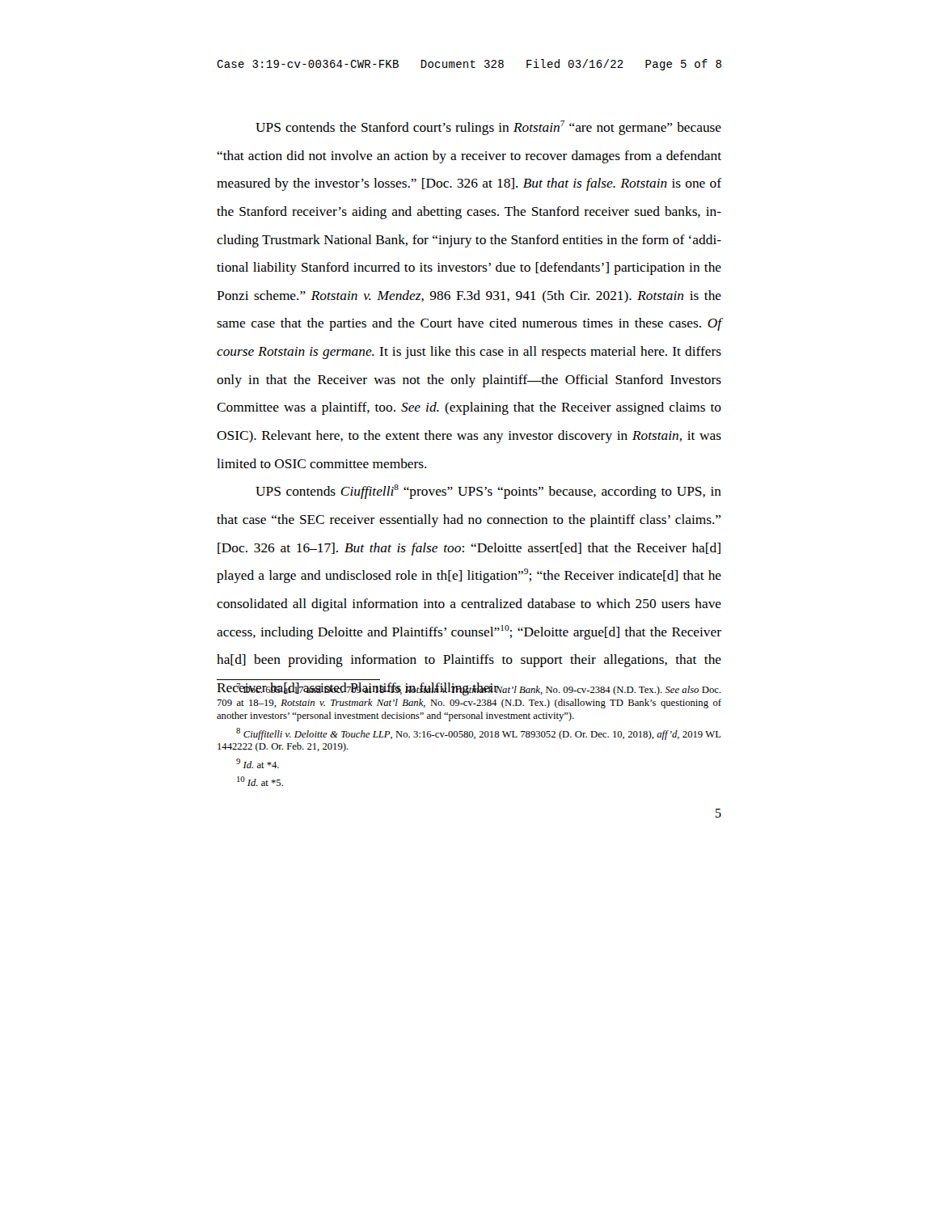Case 3:19-cv-00364-CWR-FKB Document 328 Filed 03/16/22 Page 5 of 8
UPS contends the Stanford court’s rulings in Rotstain7 “are not germane” because “that action did not involve an action by a receiver to recover damages from a defendant measured by the investor’s losses.” [Doc. 326 at 18]. But that is false. Rotstain is one of the Stanford receiver’s aiding and abetting cases. The Stanford receiver sued banks, including Trustmark National Bank, for “injury to the Stanford entities in the form of ‘additional liability Stanford incurred to its investors’ due to [defendants’] participation in the Ponzi scheme.” Rotstain v. Mendez, 986 F.3d 931, 941 (5th Cir. 2021). Rotstain is the same case that the parties and the Court have cited numerous times in these cases. Of course Rotstain is germane. It is just like this case in all respects material here. It differs only in that the Receiver was not the only plaintiff—the Official Stanford Investors Committee was a plaintiff, too. See id. (explaining that the Receiver assigned claims to OSIC). Relevant here, to the extent there was any investor discovery in Rotstain, it was limited to OSIC committee members.
UPS contends Ciuffitelli8 “proves” UPS’s “points” because, according to UPS, in that case “the SEC receiver essentially had no connection to the plaintiff class’ claims.” [Doc. 326 at 16–17]. But that is false too: “Deloitte assert[ed] that the Receiver ha[d] played a large and undisclosed role in th[e] litigation”9; “the Receiver indicate[d] that he consolidated all digital information into a centralized database to which 250 users have access, including Deloitte and Plaintiffs’ counsel”10; “Deloitte argue[d] that the Receiver ha[d] been providing information to Plaintiffs to support their allegations, that the Receiver ha[d] assisted Plaintiffs in fulfilling their
7 Doc. 695 at 17 and Doc. 709 at 18–19, Rotstain v. Trustmark Nat’l Bank, No. 09-cv-2384 (N.D. Tex.). See also Doc. 709 at 18–19, Rotstain v. Trustmark Nat’l Bank, No. 09-cv-2384 (N.D. Tex.) (disallowing TD Bank’s questioning of another investors’ “personal investment decisions” and “personal investment activity”).
8 Ciuffitelli v. Deloitte & Touche LLP, No. 3:16-cv-00580, 2018 WL 7893052 (D. Or. Dec. 10, 2018), aff’d, 2019 WL 1442222 (D. Or. Feb. 21, 2019).
9 Id. at *4.
10 Id. at *5.
5